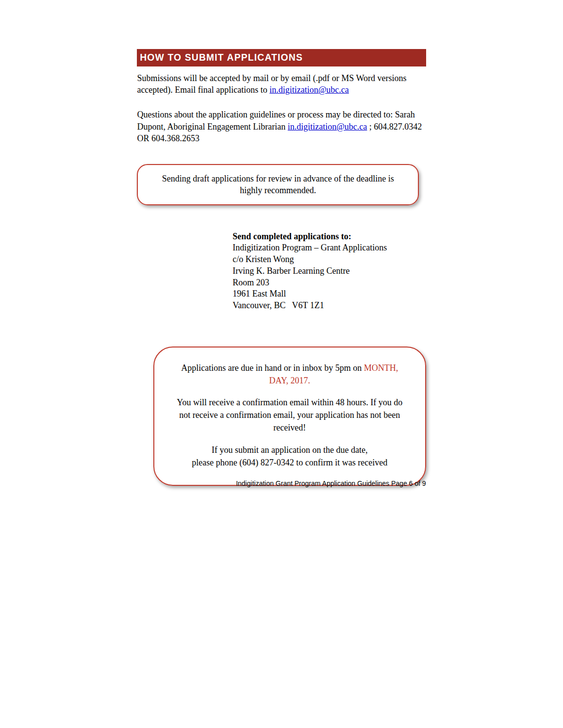How to Submit Applications
Submissions will be accepted by mail or by email (.pdf or MS Word versions accepted). Email final applications to in.digitization@ubc.ca
Questions about the application guidelines or process may be directed to: Sarah Dupont, Aboriginal Engagement Librarian in.digitization@ubc.ca ; 604.827.0342 OR 604.368.2653
Sending draft applications for review in advance of the deadline is highly recommended.
Send completed applications to:
Indigitization Program – Grant Applications
c/o Kristen Wong
Irving K. Barber Learning Centre
Room 203
1961 East Mall
Vancouver, BC V6T 1Z1
Applications are due in hand or in inbox by 5pm on MONTH, DAY, 2017.
You will receive a confirmation email within 48 hours. If you do not receive a confirmation email, your application has not been received!
If you submit an application on the due date,
please phone (604) 827-0342 to confirm it was received
Indigitization Grant Program Application Guidelines Page 6 of 9